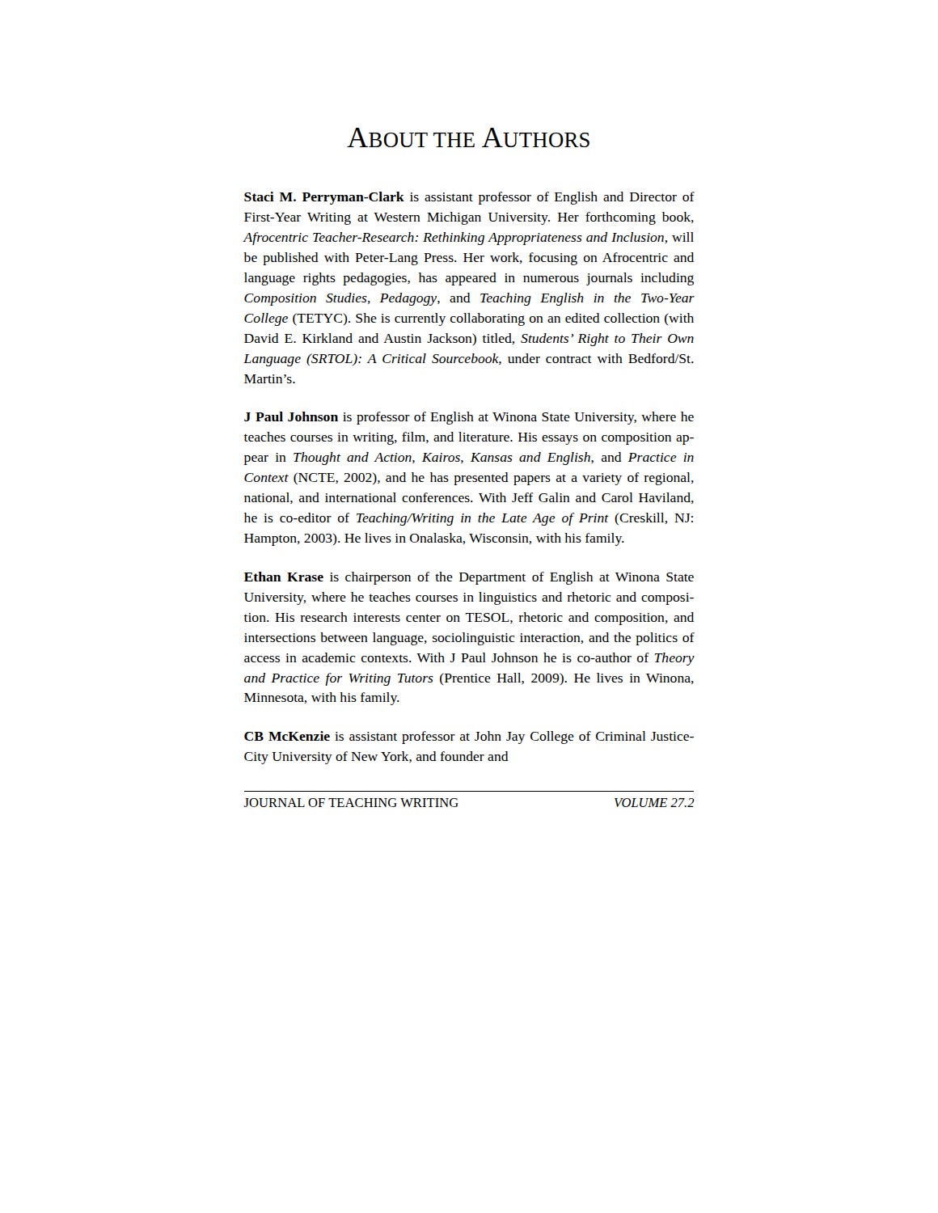ABOUT THE AUTHORS
Staci M. Perryman-Clark is assistant professor of English and Director of First-Year Writing at Western Michigan University. Her forthcoming book, Afrocentric Teacher-Research: Rethinking Appropriateness and Inclusion, will be published with Peter-Lang Press. Her work, focusing on Afrocentric and language rights pedagogies, has appeared in numerous journals including Composition Studies, Pedagogy, and Teaching English in the Two-Year College (TETYC). She is currently collaborating on an edited collection (with David E. Kirkland and Austin Jackson) titled, Students’ Right to Their Own Language (SRTOL): A Critical Sourcebook, under contract with Bedford/St. Martin’s.
J Paul Johnson is professor of English at Winona State University, where he teaches courses in writing, film, and literature. His essays on composition appear in Thought and Action, Kairos, Kansas and English, and Practice in Context (NCTE, 2002), and he has presented papers at a variety of regional, national, and international conferences. With Jeff Galin and Carol Haviland, he is co-editor of Teaching/Writing in the Late Age of Print (Creskill, NJ: Hampton, 2003). He lives in Onalaska, Wisconsin, with his family.
Ethan Krase is chairperson of the Department of English at Winona State University, where he teaches courses in linguistics and rhetoric and composition. His research interests center on TESOL, rhetoric and composition, and intersections between language, sociolinguistic interaction, and the politics of access in academic contexts. With J Paul Johnson he is co-author of Theory and Practice for Writing Tutors (Prentice Hall, 2009). He lives in Winona, Minnesota, with his family.
CB McKenzie is assistant professor at John Jay College of Criminal Justice-City University of New York, and founder and
JOURNAL OF TEACHING WRITING VOLUME 27.2